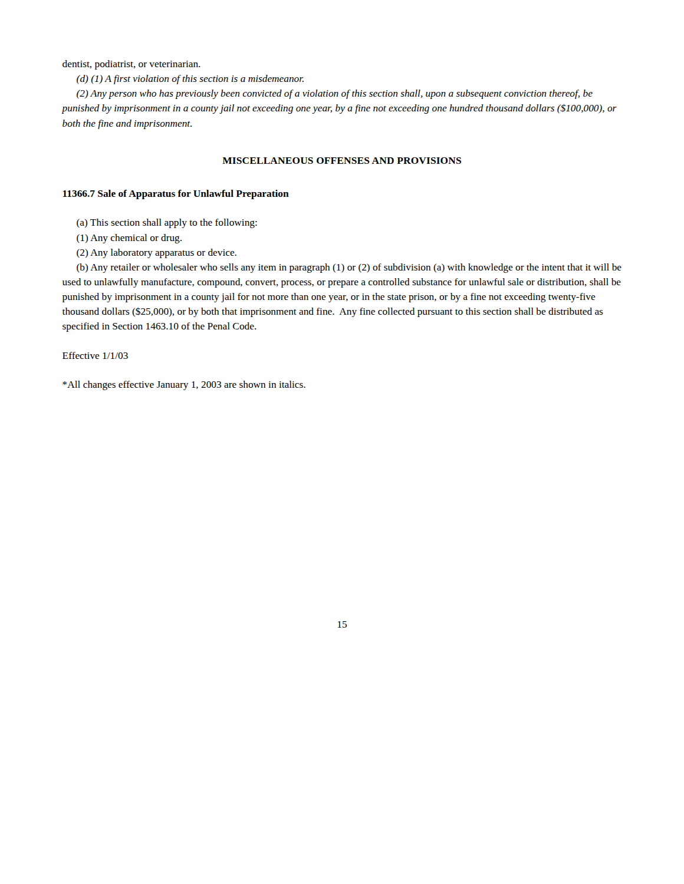dentist, podiatrist, or veterinarian.
(d) (1) A first violation of this section is a misdemeanor.
(2) Any person who has previously been convicted of a violation of this section shall, upon a subsequent conviction thereof, be punished by imprisonment in a county jail not exceeding one year, by a fine not exceeding one hundred thousand dollars ($100,000), or both the fine and imprisonment.
MISCELLANEOUS OFFENSES AND PROVISIONS
11366.7 Sale of Apparatus for Unlawful Preparation
(a) This section shall apply to the following:
(1) Any chemical or drug.
(2) Any laboratory apparatus or device.
(b) Any retailer or wholesaler who sells any item in paragraph (1) or (2) of subdivision (a) with knowledge or the intent that it will be used to unlawfully manufacture, compound, convert, process, or prepare a controlled substance for unlawful sale or distribution, shall be punished by imprisonment in a county jail for not more than one year, or in the state prison, or by a fine not exceeding twenty-five thousand dollars ($25,000), or by both that imprisonment and fine. Any fine collected pursuant to this section shall be distributed as specified in Section 1463.10 of the Penal Code.
Effective 1/1/03
*All changes effective January 1, 2003 are shown in italics.
15